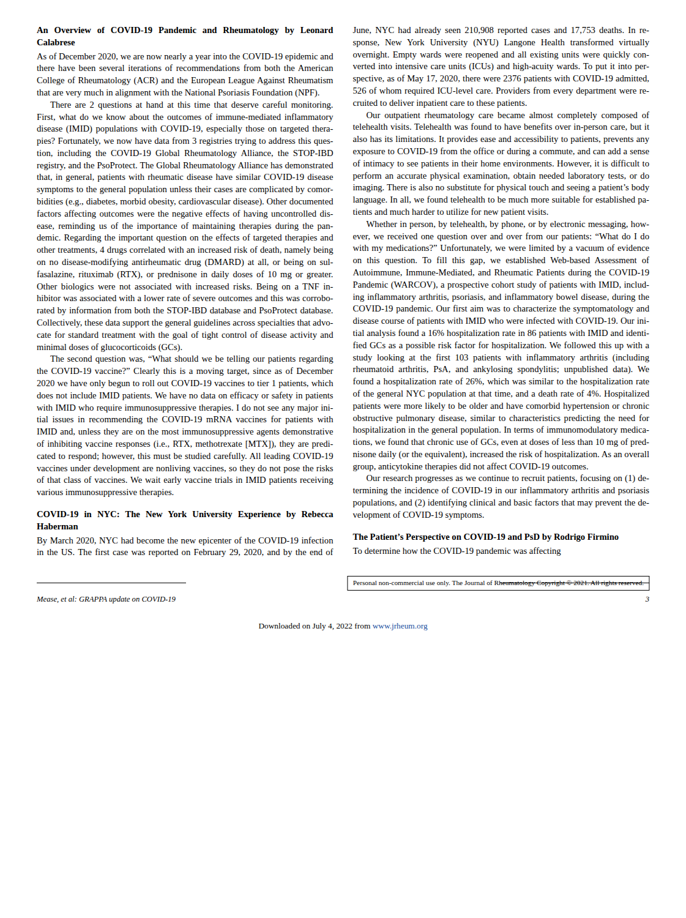An Overview of COVID-19 Pandemic and Rheumatology by Leonard Calabrese
As of December 2020, we are now nearly a year into the COVID-19 epidemic and there have been several iterations of recommendations from both the American College of Rheumatology (ACR) and the European League Against Rheumatism that are very much in alignment with the National Psoriasis Foundation (NPF).
There are 2 questions at hand at this time that deserve careful monitoring. First, what do we know about the outcomes of immune-mediated inflammatory disease (IMID) populations with COVID-19, especially those on targeted therapies? Fortunately, we now have data from 3 registries trying to address this question, including the COVID-19 Global Rheumatology Alliance, the STOP-IBD registry, and the PsoProtect. The Global Rheumatology Alliance has demonstrated that, in general, patients with rheumatic disease have similar COVID-19 disease symptoms to the general population unless their cases are complicated by comorbidities (e.g., diabetes, morbid obesity, cardiovascular disease). Other documented factors affecting outcomes were the negative effects of having uncontrolled disease, reminding us of the importance of maintaining therapies during the pandemic. Regarding the important question on the effects of targeted therapies and other treatments, 4 drugs correlated with an increased risk of death, namely being on no disease-modifying antirheumatic drug (DMARD) at all, or being on sulfasalazine, rituximab (RTX), or prednisone in daily doses of 10 mg or greater. Other biologics were not associated with increased risks. Being on a TNF inhibitor was associated with a lower rate of severe outcomes and this was corroborated by information from both the STOP-IBD database and PsoProtect database. Collectively, these data support the general guidelines across specialties that advocate for standard treatment with the goal of tight control of disease activity and minimal doses of glucocorticoids (GCs).
The second question was, “What should we be telling our patients regarding the COVID-19 vaccine?” Clearly this is a moving target, since as of December 2020 we have only begun to roll out COVID-19 vaccines to tier 1 patients, which does not include IMID patients. We have no data on efficacy or safety in patients with IMID who require immunosuppressive therapies. I do not see any major initial issues in recommending the COVID-19 mRNA vaccines for patients with IMID and, unless they are on the most immunosuppressive agents demonstrative of inhibiting vaccine responses (i.e., RTX, methotrexate [MTX]), they are predicated to respond; however, this must be studied carefully. All leading COVID-19 vaccines under development are nonliving vaccines, so they do not pose the risks of that class of vaccines. We wait early vaccine trials in IMID patients receiving various immunosuppressive therapies.
COVID-19 in NYC: The New York University Experience by Rebecca Haberman
By March 2020, NYC had become the new epicenter of the COVID-19 infection in the US. The first case was reported on February 29, 2020, and by the end of June, NYC had already seen 210,908 reported cases and 17,753 deaths. In response, New York University (NYU) Langone Health transformed virtually overnight. Empty wards were reopened and all existing units were quickly converted into intensive care units (ICUs) and high-acuity wards. To put it into perspective, as of May 17, 2020, there were 2376 patients with COVID-19 admitted, 526 of whom required ICU-level care. Providers from every department were recruited to deliver inpatient care to these patients.
Our outpatient rheumatology care became almost completely composed of telehealth visits. Telehealth was found to have benefits over in-person care, but it also has its limitations. It provides ease and accessibility to patients, prevents any exposure to COVID-19 from the office or during a commute, and can add a sense of intimacy to see patients in their home environments. However, it is difficult to perform an accurate physical examination, obtain needed laboratory tests, or do imaging. There is also no substitute for physical touch and seeing a patient’s body language. In all, we found telehealth to be much more suitable for established patients and much harder to utilize for new patient visits.
Whether in person, by telehealth, by phone, or by electronic messaging, however, we received one question over and over from our patients: “What do I do with my medications?” Unfortunately, we were limited by a vacuum of evidence on this question. To fill this gap, we established Web-based Assessment of Autoimmune, Immune-Mediated, and Rheumatic Patients during the COVID-19 Pandemic (WARCOV), a prospective cohort study of patients with IMID, including inflammatory arthritis, psoriasis, and inflammatory bowel disease, during the COVID-19 pandemic. Our first aim was to characterize the symptomatology and disease course of patients with IMID who were infected with COVID-19. Our initial analysis found a 16% hospitalization rate in 86 patients with IMID and identified GCs as a possible risk factor for hospitalization. We followed this up with a study looking at the first 103 patients with inflammatory arthritis (including rheumatoid arthritis, PsA, and ankylosing spondylitis; unpublished data). We found a hospitalization rate of 26%, which was similar to the hospitalization rate of the general NYC population at that time, and a death rate of 4%. Hospitalized patients were more likely to be older and have comorbid hypertension or chronic obstructive pulmonary disease, similar to characteristics predicting the need for hospitalization in the general population. In terms of immunomodulatory medications, we found that chronic use of GCs, even at doses of less than 10 mg of prednisone daily (or the equivalent), increased the risk of hospitalization. As an overall group, anticytokine therapies did not affect COVID-19 outcomes.
Our research progresses as we continue to recruit patients, focusing on (1) determining the incidence of COVID-19 in our inflammatory arthritis and psoriasis populations, and (2) identifying clinical and basic factors that may prevent the development of COVID-19 symptoms.
The Patient’s Perspective on COVID-19 and PsD by Rodrigo Firmino
To determine how the COVID-19 pandemic was affecting
Personal non-commercial use only. The Journal of Rheumatology Copyright © 2021. All rights reserved.
Mease, et al: GRAPPA update on COVID-19 3
Downloaded on July 4, 2022 from www.jrheum.org